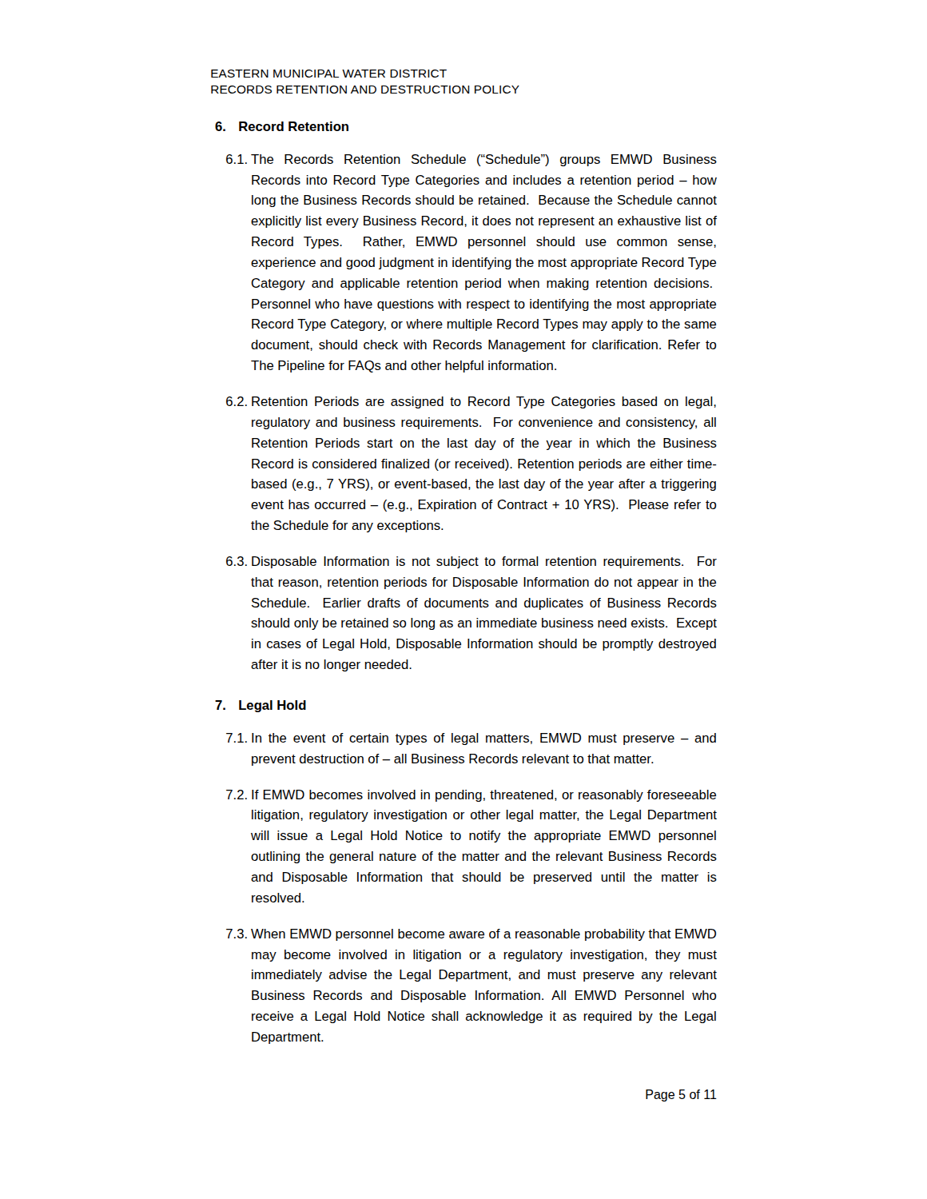EASTERN MUNICIPAL WATER DISTRICT
RECORDS RETENTION AND DESTRUCTION POLICY
6. Record Retention
6.1. The Records Retention Schedule (“Schedule”) groups EMWD Business Records into Record Type Categories and includes a retention period – how long the Business Records should be retained. Because the Schedule cannot explicitly list every Business Record, it does not represent an exhaustive list of Record Types. Rather, EMWD personnel should use common sense, experience and good judgment in identifying the most appropriate Record Type Category and applicable retention period when making retention decisions. Personnel who have questions with respect to identifying the most appropriate Record Type Category, or where multiple Record Types may apply to the same document, should check with Records Management for clarification. Refer to The Pipeline for FAQs and other helpful information.
6.2. Retention Periods are assigned to Record Type Categories based on legal, regulatory and business requirements. For convenience and consistency, all Retention Periods start on the last day of the year in which the Business Record is considered finalized (or received). Retention periods are either time-based (e.g., 7 YRS), or event-based, the last day of the year after a triggering event has occurred – (e.g., Expiration of Contract + 10 YRS). Please refer to the Schedule for any exceptions.
6.3. Disposable Information is not subject to formal retention requirements. For that reason, retention periods for Disposable Information do not appear in the Schedule. Earlier drafts of documents and duplicates of Business Records should only be retained so long as an immediate business need exists. Except in cases of Legal Hold, Disposable Information should be promptly destroyed after it is no longer needed.
7. Legal Hold
7.1. In the event of certain types of legal matters, EMWD must preserve – and prevent destruction of – all Business Records relevant to that matter.
7.2. If EMWD becomes involved in pending, threatened, or reasonably foreseeable litigation, regulatory investigation or other legal matter, the Legal Department will issue a Legal Hold Notice to notify the appropriate EMWD personnel outlining the general nature of the matter and the relevant Business Records and Disposable Information that should be preserved until the matter is resolved.
7.3. When EMWD personnel become aware of a reasonable probability that EMWD may become involved in litigation or a regulatory investigation, they must immediately advise the Legal Department, and must preserve any relevant Business Records and Disposable Information. All EMWD Personnel who receive a Legal Hold Notice shall acknowledge it as required by the Legal Department.
Page 5 of 11